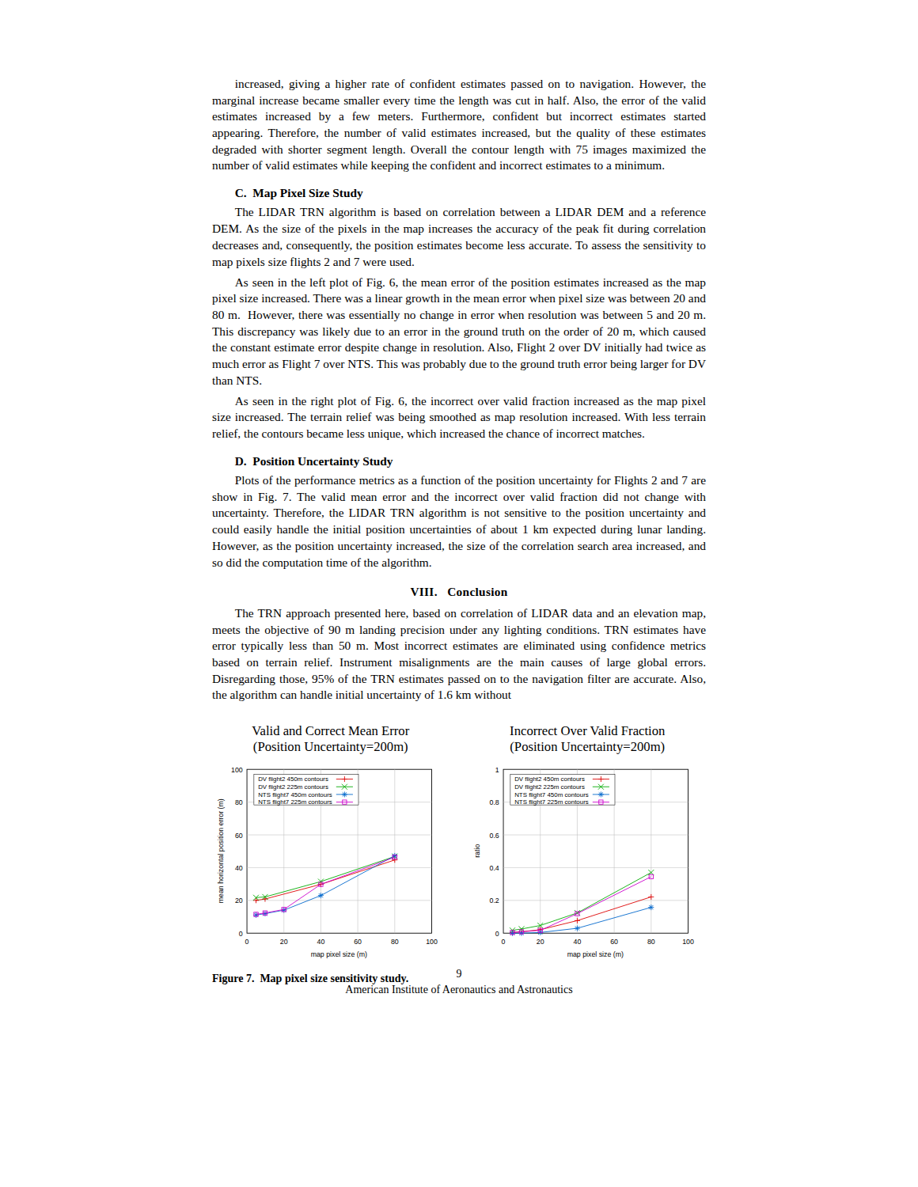increased, giving a higher rate of confident estimates passed on to navigation. However, the marginal increase became smaller every time the length was cut in half. Also, the error of the valid estimates increased by a few meters. Furthermore, confident but incorrect estimates started appearing. Therefore, the number of valid estimates increased, but the quality of these estimates degraded with shorter segment length. Overall the contour length with 75 images maximized the number of valid estimates while keeping the confident and incorrect estimates to a minimum.
C. Map Pixel Size Study
The LIDAR TRN algorithm is based on correlation between a LIDAR DEM and a reference DEM. As the size of the pixels in the map increases the accuracy of the peak fit during correlation decreases and, consequently, the position estimates become less accurate. To assess the sensitivity to map pixels size flights 2 and 7 were used.
As seen in the left plot of Fig. 6, the mean error of the position estimates increased as the map pixel size increased. There was a linear growth in the mean error when pixel size was between 20 and 80 m. However, there was essentially no change in error when resolution was between 5 and 20 m. This discrepancy was likely due to an error in the ground truth on the order of 20 m, which caused the constant estimate error despite change in resolution. Also, Flight 2 over DV initially had twice as much error as Flight 7 over NTS. This was probably due to the ground truth error being larger for DV than NTS.
As seen in the right plot of Fig. 6, the incorrect over valid fraction increased as the map pixel size increased. The terrain relief was being smoothed as map resolution increased. With less terrain relief, the contours became less unique, which increased the chance of incorrect matches.
D. Position Uncertainty Study
Plots of the performance metrics as a function of the position uncertainty for Flights 2 and 7 are show in Fig. 7. The valid mean error and the incorrect over valid fraction did not change with uncertainty. Therefore, the LIDAR TRN algorithm is not sensitive to the position uncertainty and could easily handle the initial position uncertainties of about 1 km expected during lunar landing. However, as the position uncertainty increased, the size of the correlation search area increased, and so did the computation time of the algorithm.
VIII. Conclusion
The TRN approach presented here, based on correlation of LIDAR data and an elevation map, meets the objective of 90 m landing precision under any lighting conditions. TRN estimates have error typically less than 50 m. Most incorrect estimates are eliminated using confidence metrics based on terrain relief. Instrument misalignments are the main causes of large global errors. Disregarding those, 95% of the TRN estimates passed on to the navigation filter are accurate. Also, the algorithm can handle initial uncertainty of 1.6 km without
Valid and Correct Mean Error
(Position Uncertainty=200m)
0 20 40 60 80 100 0 20 40 60 80 100 map pixel size (m) mean horizontal position error (m) DV flight2 450m contours DV flight2 225m contours NTS flight7 450m contours NTS flight7 225m contours
Incorrect Over Valid Fraction
(Position Uncertainty=200m)
0 0.2 0.4 0.6 0.8 1 0 20 40 60 80 100 map pixel size (m) ratio DV flight2 450m contours DV flight2 225m contours NTS flight7 450m contours NTS flight7 225m contours
Figure 7. Map pixel size sensitivity study.
9
American Institute of Aeronautics and Astronautics